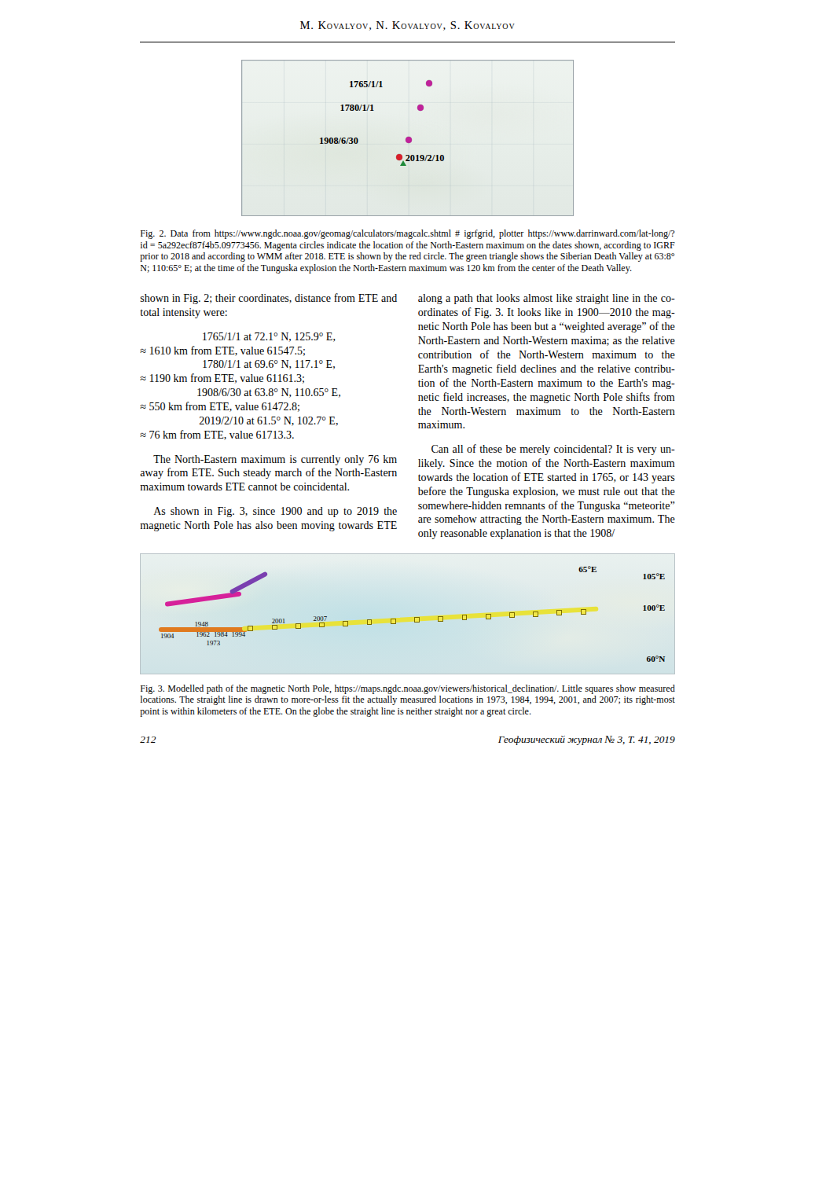M. Kovalyov, N. Kovalyov, S. Kovalyov
1765/1/1
1780/1/1
1908/6/30
2019/2/10
Fig. 2. Data from https://www.ngdc.noaa.gov/geomag/calculators/magcalc.shtml # igrfgrid, plotter https://www.darrinward.com/lat-long/?id = 5a292ecf87f4b5.09773456. Magenta circles indicate the location of the North-Eastern maximum on the dates shown, according to IGRF prior to 2018 and according to WMM after 2018. ETE is shown by the red circle. The green triangle shows the Siberian Death Valley at 63:8° N; 110:65° E; at the time of the Tunguska explosion the North-Eastern maximum was 120 km from the center of the Death Valley.
shown in Fig. 2; their coordinates, distance from ETE and total intensity were:
1765/1/1 at 72.1° N, 125.9° E, ≈ 1610 km from ETE, value 61547.5; 1780/1/1 at 69.6° N, 117.1° E, ≈ 1190 km from ETE, value 61161.3; 1908/6/30 at 63.8° N, 110.65° E, ≈ 550 km from ETE, value 61472.8; 2019/2/10 at 61.5° N, 102.7° E, ≈ 76 km from ETE, value 61713.3.
The North-Eastern maximum is currently only 76 km away from ETE. Such steady march of the North-Eastern maximum towards ETE cannot be coincidental.
As shown in Fig. 3, since 1900 and up to 2019 the magnetic North Pole has also been moving towards ETE along a path that looks almost like straight line in the coordinates of Fig. 3. It looks like in 1900—2010 the magnetic North Pole has been but a “weighted average” of the North-Eastern and North-Western maxima; as the relative contribution of the North-Western maximum to the Earth's magnetic field declines and the relative contribution of the North-Eastern maximum to the Earth's magnetic field increases, the magnetic North Pole shifts from the North-Western maximum to the North-Eastern maximum.
Can all of these be merely coincidental? It is very unlikely. Since the motion of the North-Eastern maximum towards the location of ETE started in 1765, or 143 years before the Tunguska explosion, we must rule out that the somewhere-hidden remnants of the Tunguska “meteorite” are somehow attracting the North-Eastern maximum. The only reasonable explanation is that the 1908/
1904
1948
1962
1984
1994
1973
2001
2007
65°E
105°E
100°E
60°N
Fig. 3. Modelled path of the magnetic North Pole, https://maps.ngdc.noaa.gov/viewers/historical_declination/. Little squares show measured locations. The straight line is drawn to more-or-less fit the actually measured locations in 1973, 1984, 1994, 2001, and 2007; its right-most point is within kilometers of the ETE. On the globe the straight line is neither straight nor a great circle.
212
Геофизический журнал № 3, Т. 41, 2019